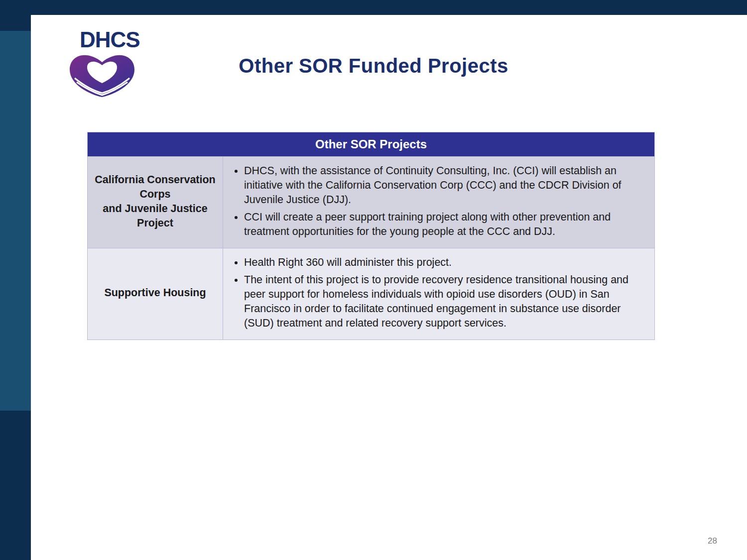DHCS
Other SOR Funded Projects
| Other SOR Projects |
| --- |
| California Conservation Corps and Juvenile Justice Project | DHCS, with the assistance of Continuity Consulting, Inc. (CCI) will establish an initiative with the California Conservation Corp (CCC) and the CDCR Division of Juvenile Justice (DJJ). CCI will create a peer support training project along with other prevention and treatment opportunities for the young people at the CCC and DJJ. |
| Supportive Housing | Health Right 360 will administer this project. The intent of this project is to provide recovery residence transitional housing and peer support for homeless individuals with opioid use disorders (OUD) in San Francisco in order to facilitate continued engagement in substance use disorder (SUD) treatment and related recovery support services. |
28